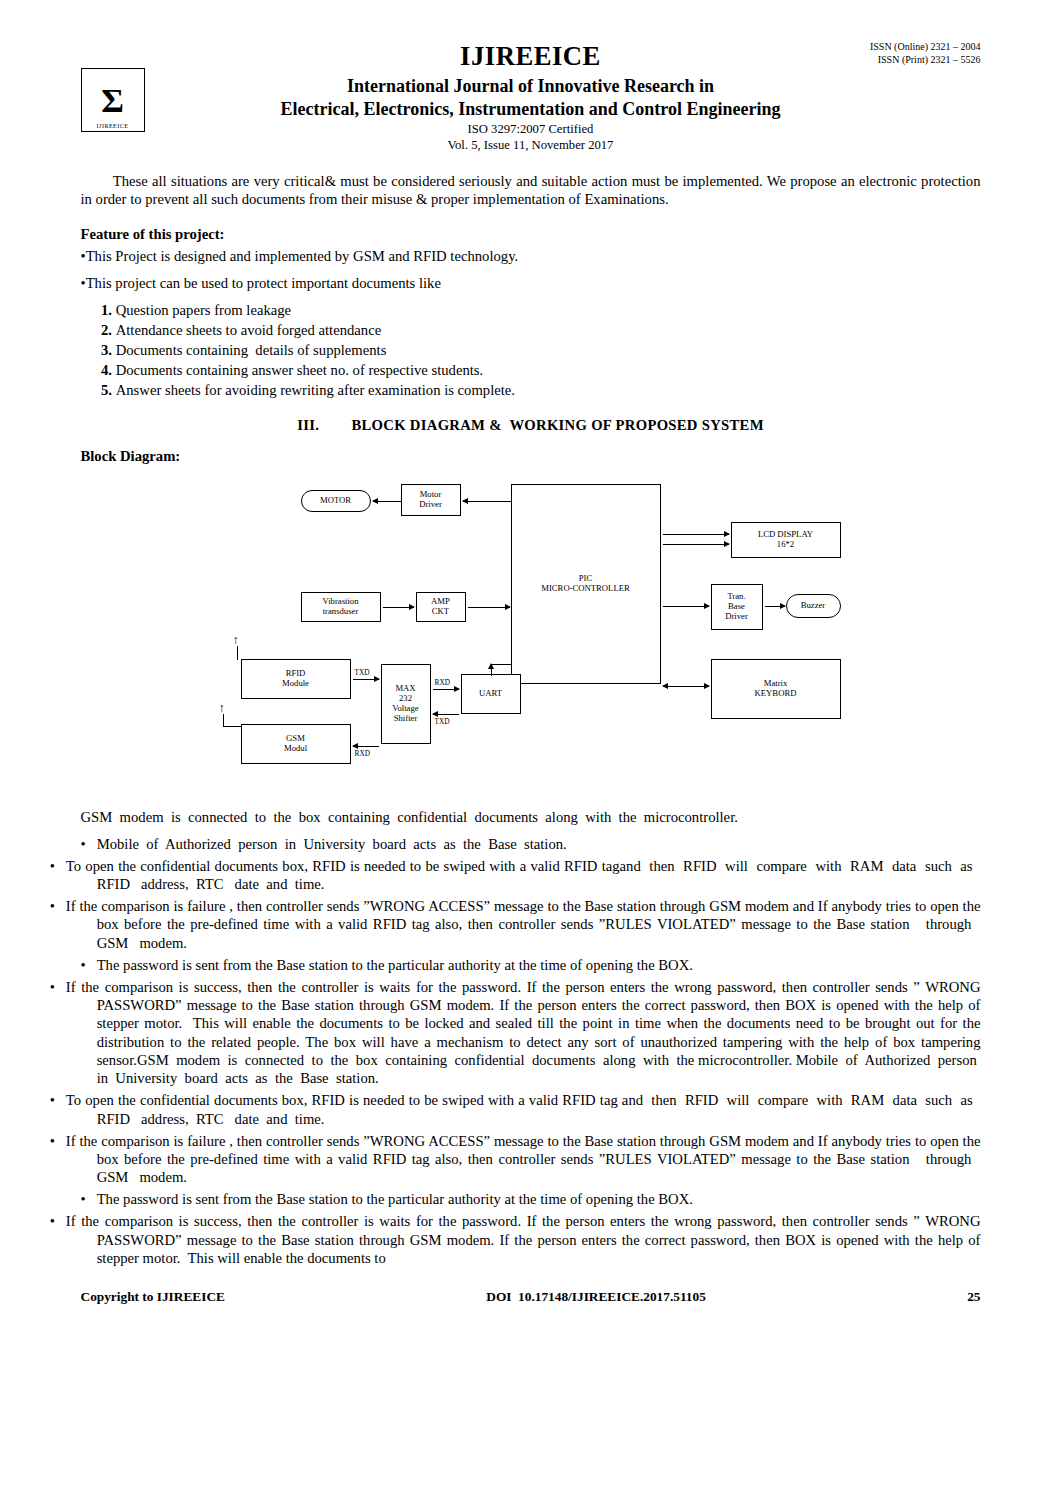ISSN (Online) 2321 – 2004
ISSN (Print) 2321 – 5526
Σ IJIREEICE
IJIREEICE
International Journal of Innovative Research in
Electrical, Electronics, Instrumentation and Control Engineering
ISO 3297:2007 Certified
Vol. 5, Issue 11, November 2017
These all situations are very critical& must be considered seriously and suitable action must be implemented. We propose an electronic protection in order to prevent all such documents from their misuse & proper implementation of Examinations.
Feature of this project:
•This Project is designed and implemented by GSM and RFID technology.
•This project can be used to protect important documents like
Question papers from leakage
Attendance sheets to avoid forged attendance
Documents containing details of supplements
Documents containing answer sheet no. of respective students.
Answer sheets for avoiding rewriting after examination is complete.
III. BLOCK DIAGRAM & WORKING OF PROPOSED SYSTEM
Block Diagram:
PIC
MICRO-CONTROLLER
Motor
Driver
MOTOR
LCD DISPLAY
16*2
Tran.
Base
Driver
Buzzer
Vibrastion
transduser
AMP
CKT
Matrix
KEYBORD
RFID
Module
MAX
232
Voltage
Shifter
UART
GSM
Modul
↑
↑
TXD
RXD
TXD
RXD
GSM modem is connected to the box containing confidential documents along with the microcontroller.
Mobile of Authorized person in University board acts as the Base station.
To open the confidential documents box, RFID is needed to be swiped with a valid RFID tagand then RFID will compare with RAM data such as RFID address, RTC date and time.
If the comparison is failure , then controller sends ”WRONG ACCESS” message to the Base station through GSM modem and If anybody tries to open the box before the pre-defined time with a valid RFID tag also, then controller sends ”RULES VIOLATED” message to the Base station through GSM modem.
The password is sent from the Base station to the particular authority at the time of opening the BOX.
If the comparison is success, then the controller is waits for the password. If the person enters the wrong password, then controller sends ” WRONG PASSWORD” message to the Base station through GSM modem. If the person enters the correct password, then BOX is opened with the help of stepper motor. This will enable the documents to be locked and sealed till the point in time when the documents need to be brought out for the distribution to the related people. The box will have a mechanism to detect any sort of unauthorized tampering with the help of box tampering sensor.GSM modem is connected to the box containing confidential documents along with the microcontroller. Mobile of Authorized person in University board acts as the Base station.
To open the confidential documents box, RFID is needed to be swiped with a valid RFID tag and then RFID will compare with RAM data such as RFID address, RTC date and time.
If the comparison is failure , then controller sends ”WRONG ACCESS” message to the Base station through GSM modem and If anybody tries to open the box before the pre-defined time with a valid RFID tag also, then controller sends ”RULES VIOLATED” message to the Base station through GSM modem.
The password is sent from the Base station to the particular authority at the time of opening the BOX.
If the comparison is success, then the controller is waits for the password. If the person enters the wrong password, then controller sends ” WRONG PASSWORD” message to the Base station through GSM modem. If the person enters the correct password, then BOX is opened with the help of stepper motor. This will enable the documents to
Copyright to IJIREEICE DOI 10.17148/IJIREEICE.2017.51105 25